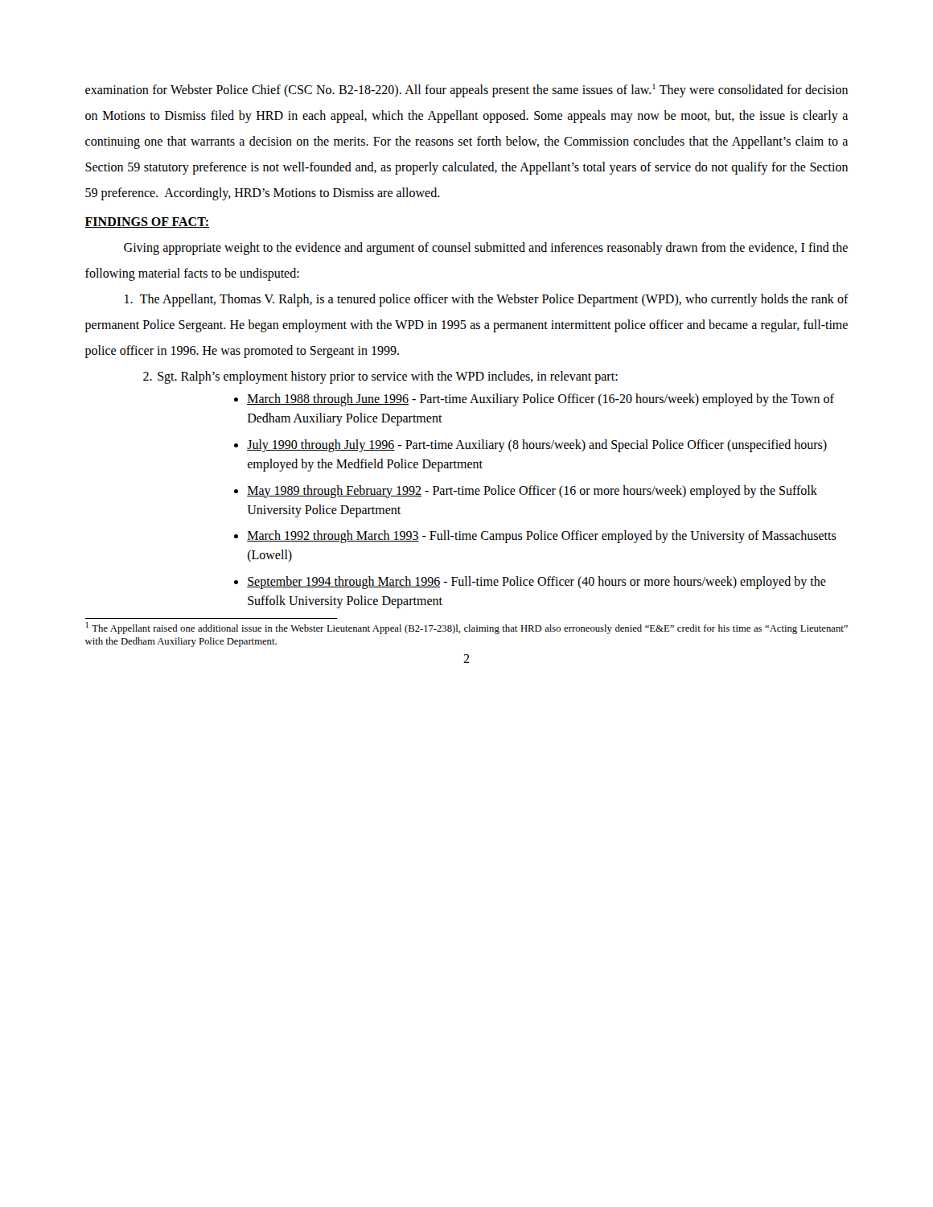examination for Webster Police Chief (CSC No. B2-18-220). All four appeals present the same issues of law.1 They were consolidated for decision on Motions to Dismiss filed by HRD in each appeal, which the Appellant opposed. Some appeals may now be moot, but, the issue is clearly a continuing one that warrants a decision on the merits. For the reasons set forth below, the Commission concludes that the Appellant’s claim to a Section 59 statutory preference is not well-founded and, as properly calculated, the Appellant’s total years of service do not qualify for the Section 59 preference. Accordingly, HRD’s Motions to Dismiss are allowed.
FINDINGS OF FACT:
Giving appropriate weight to the evidence and argument of counsel submitted and inferences reasonably drawn from the evidence, I find the following material facts to be undisputed:
1. The Appellant, Thomas V. Ralph, is a tenured police officer with the Webster Police Department (WPD), who currently holds the rank of permanent Police Sergeant. He began employment with the WPD in 1995 as a permanent intermittent police officer and became a regular, full-time police officer in 1996. He was promoted to Sergeant in 1999.
2. Sgt. Ralph’s employment history prior to service with the WPD includes, in relevant part:
March 1988 through June 1996 - Part-time Auxiliary Police Officer (16-20 hours/week) employed by the Town of Dedham Auxiliary Police Department
July 1990 through July 1996 - Part-time Auxiliary (8 hours/week) and Special Police Officer (unspecified hours) employed by the Medfield Police Department
May 1989 through February 1992 - Part-time Police Officer (16 or more hours/week) employed by the Suffolk University Police Department
March 1992 through March 1993 - Full-time Campus Police Officer employed by the University of Massachusetts (Lowell)
September 1994 through March 1996 - Full-time Police Officer (40 hours or more hours/week) employed by the Suffolk University Police Department
1 The Appellant raised one additional issue in the Webster Lieutenant Appeal (B2-17-238)l, claiming that HRD also erroneously denied “E&E” credit for his time as “Acting Lieutenant” with the Dedham Auxiliary Police Department.
2